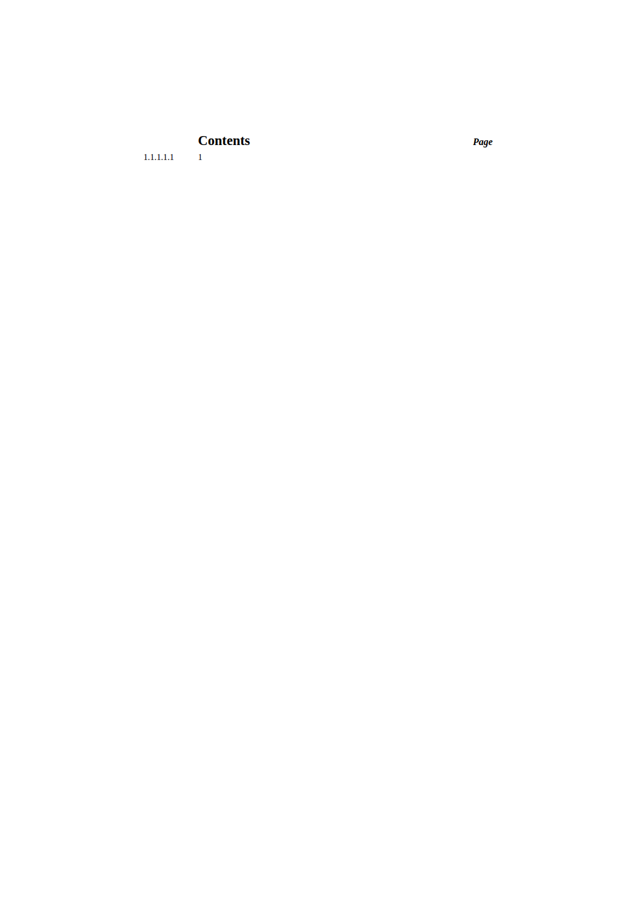Contents Page
1.1.1.1.1 1